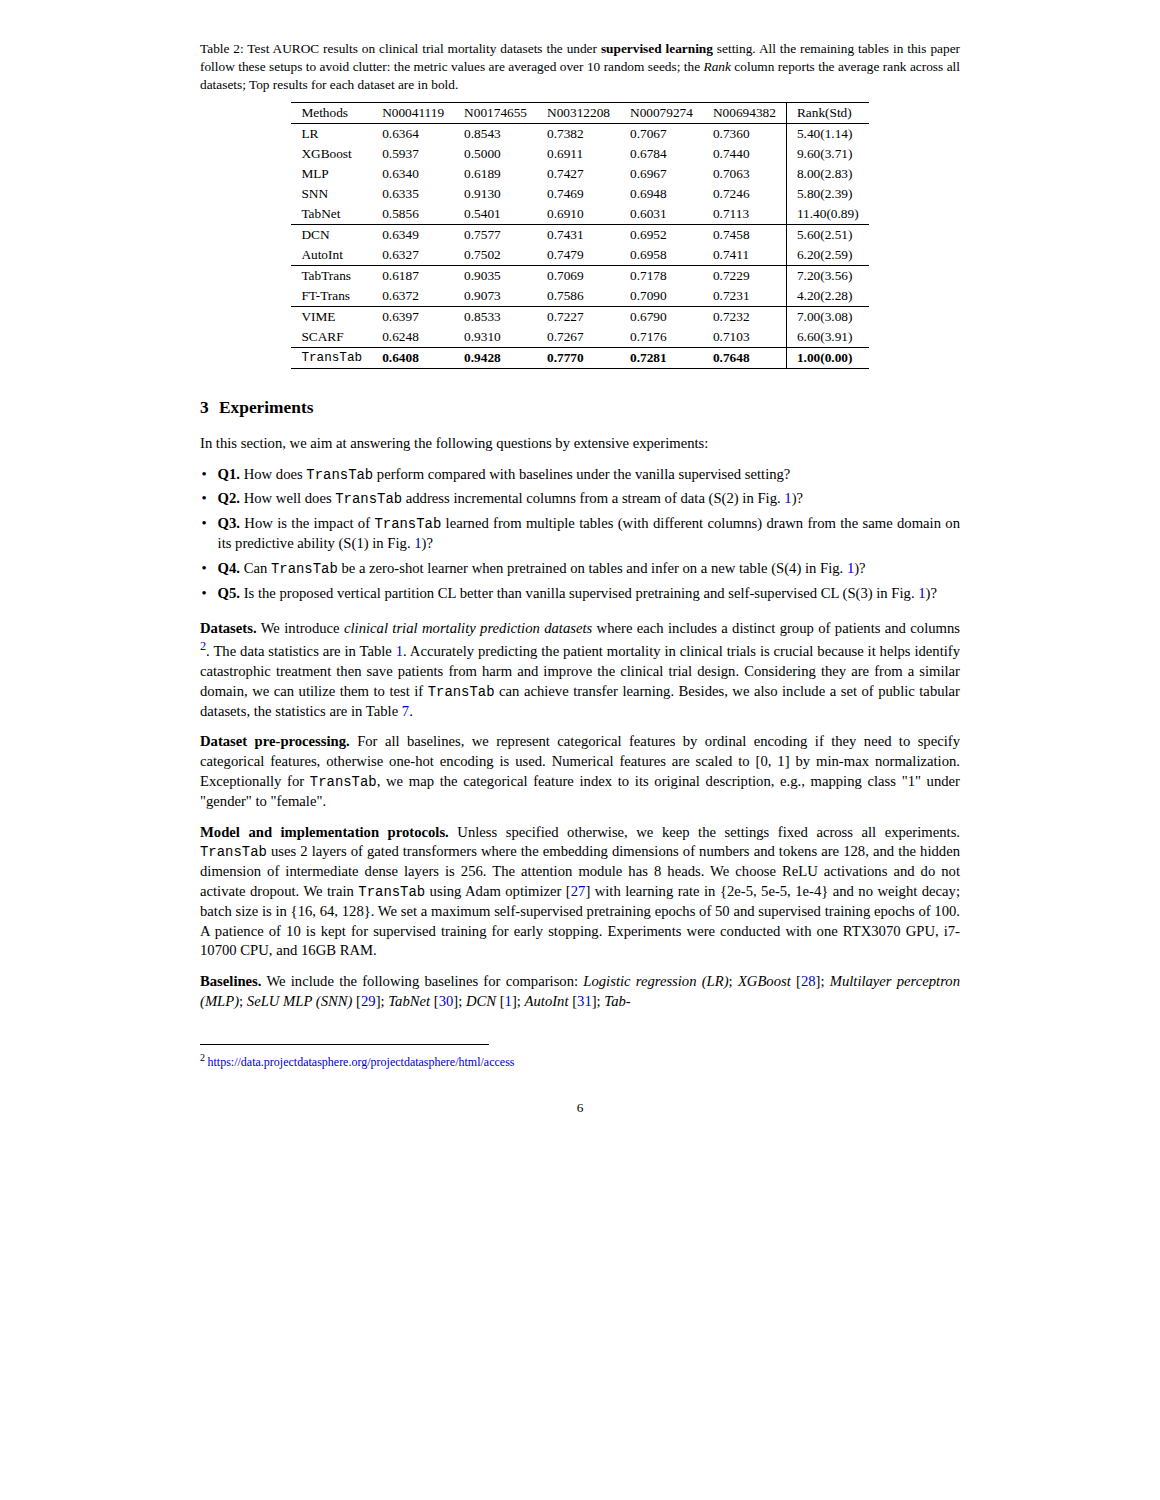Table 2: Test AUROC results on clinical trial mortality datasets the under supervised learning setting. All the remaining tables in this paper follow these setups to avoid clutter: the metric values are averaged over 10 random seeds; the Rank column reports the average rank across all datasets; Top results for each dataset are in bold.
| Methods | N00041119 | N00174655 | N00312208 | N00079274 | N00694382 | Rank(Std) |
| --- | --- | --- | --- | --- | --- | --- |
| LR | 0.6364 | 0.8543 | 0.7382 | 0.7067 | 0.7360 | 5.40(1.14) |
| XGBoost | 0.5937 | 0.5000 | 0.6911 | 0.6784 | 0.7440 | 9.60(3.71) |
| MLP | 0.6340 | 0.6189 | 0.7427 | 0.6967 | 0.7063 | 8.00(2.83) |
| SNN | 0.6335 | 0.9130 | 0.7469 | 0.6948 | 0.7246 | 5.80(2.39) |
| TabNet | 0.5856 | 0.5401 | 0.6910 | 0.6031 | 0.7113 | 11.40(0.89) |
| DCN | 0.6349 | 0.7577 | 0.7431 | 0.6952 | 0.7458 | 5.60(2.51) |
| AutoInt | 0.6327 | 0.7502 | 0.7479 | 0.6958 | 0.7411 | 6.20(2.59) |
| TabTrans | 0.6187 | 0.9035 | 0.7069 | 0.7178 | 0.7229 | 7.20(3.56) |
| FT-Trans | 0.6372 | 0.9073 | 0.7586 | 0.7090 | 0.7231 | 4.20(2.28) |
| VIME | 0.6397 | 0.8533 | 0.7227 | 0.6790 | 0.7232 | 7.00(3.08) |
| SCARF | 0.6248 | 0.9310 | 0.7267 | 0.7176 | 0.7103 | 6.60(3.91) |
| TransTab | 0.6408 | 0.9428 | 0.7770 | 0.7281 | 0.7648 | 1.00(0.00) |
3 Experiments
In this section, we aim at answering the following questions by extensive experiments:
Q1. How does TransTab perform compared with baselines under the vanilla supervised setting?
Q2. How well does TransTab address incremental columns from a stream of data (S(2) in Fig. 1)?
Q3. How is the impact of TransTab learned from multiple tables (with different columns) drawn from the same domain on its predictive ability (S(1) in Fig. 1)?
Q4. Can TransTab be a zero-shot learner when pretrained on tables and infer on a new table (S(4) in Fig. 1)?
Q5. Is the proposed vertical partition CL better than vanilla supervised pretraining and self-supervised CL (S(3) in Fig. 1)?
Datasets. We introduce clinical trial mortality prediction datasets where each includes a distinct group of patients and columns 2. The data statistics are in Table 1. Accurately predicting the patient mortality in clinical trials is crucial because it helps identify catastrophic treatment then save patients from harm and improve the clinical trial design. Considering they are from a similar domain, we can utilize them to test if TransTab can achieve transfer learning. Besides, we also include a set of public tabular datasets, the statistics are in Table 7.
Dataset pre-processing. For all baselines, we represent categorical features by ordinal encoding if they need to specify categorical features, otherwise one-hot encoding is used. Numerical features are scaled to [0, 1] by min-max normalization. Exceptionally for TransTab, we map the categorical feature index to its original description, e.g., mapping class "1" under "gender" to "female".
Model and implementation protocols. Unless specified otherwise, we keep the settings fixed across all experiments. TransTab uses 2 layers of gated transformers where the embedding dimensions of numbers and tokens are 128, and the hidden dimension of intermediate dense layers is 256. The attention module has 8 heads. We choose ReLU activations and do not activate dropout. We train TransTab using Adam optimizer [27] with learning rate in {2e-5, 5e-5, 1e-4} and no weight decay; batch size is in {16, 64, 128}. We set a maximum self-supervised pretraining epochs of 50 and supervised training epochs of 100. A patience of 10 is kept for supervised training for early stopping. Experiments were conducted with one RTX3070 GPU, i7-10700 CPU, and 16GB RAM.
Baselines. We include the following baselines for comparison: Logistic regression (LR); XGBoost [28]; Multilayer perceptron (MLP); SeLU MLP (SNN) [29]; TabNet [30]; DCN [1]; AutoInt [31]; Tab-
2https://data.projectdatasphere.org/projectdatasphere/html/access
6